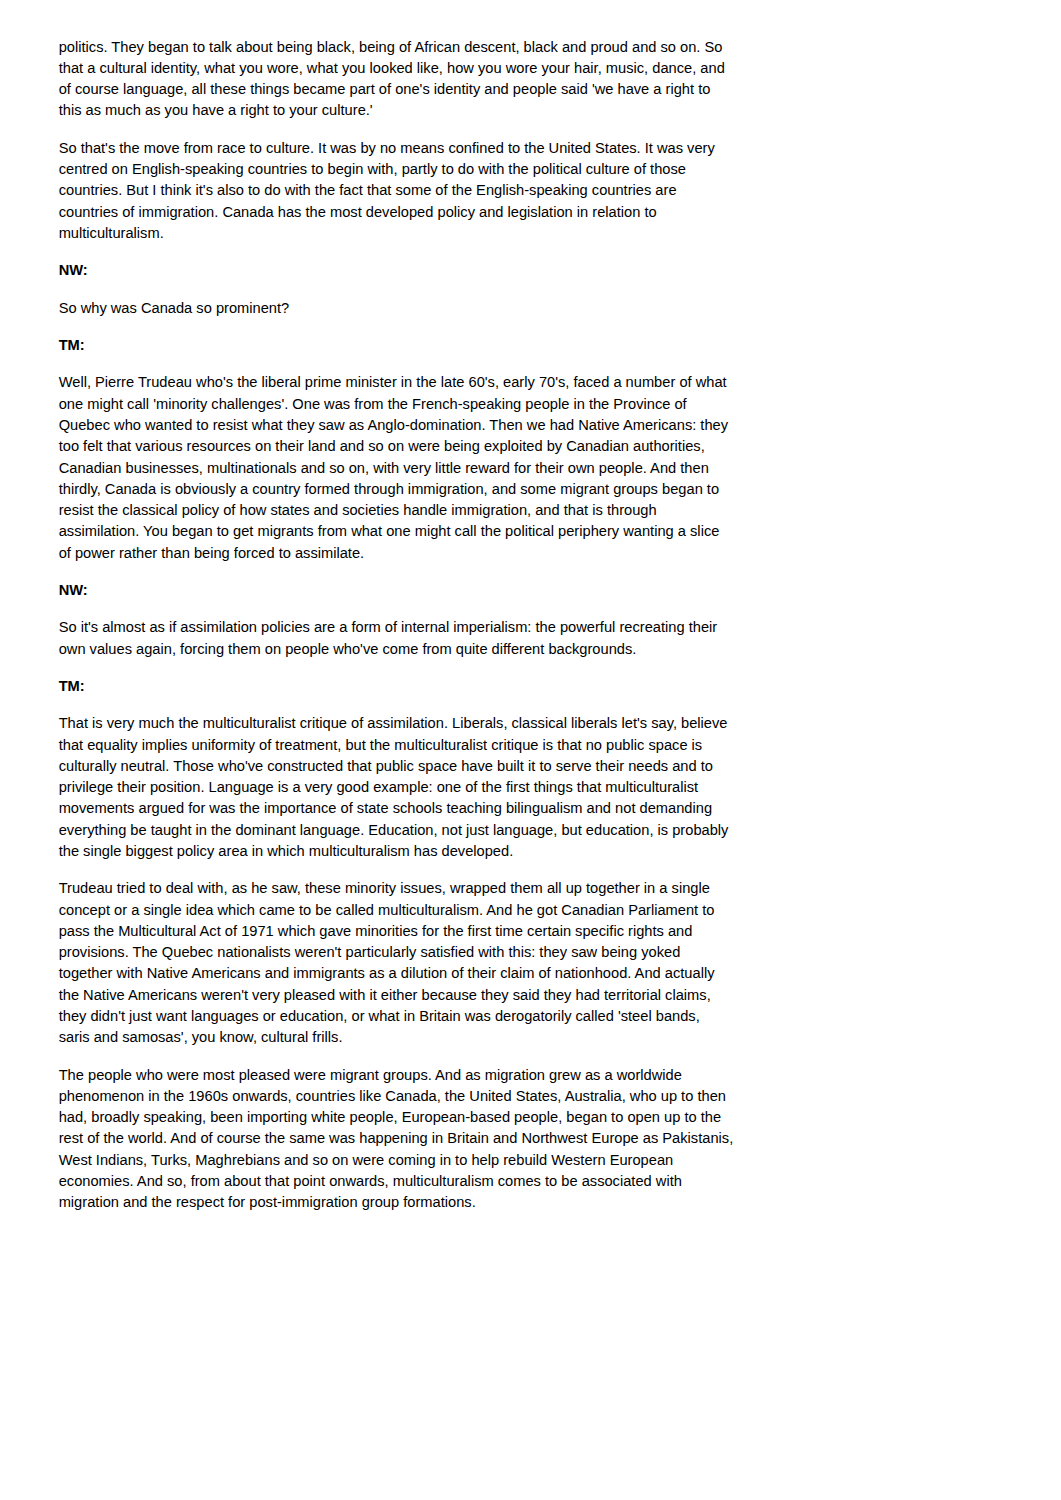politics. They began to talk about being black, being of African descent, black and proud and so on. So that a cultural identity, what you wore, what you looked like, how you wore your hair, music, dance, and of course language, all these things became part of one's identity and people said 'we have a right to this as much as you have a right to your culture.'
So that's the move from race to culture. It was by no means confined to the United States. It was very centred on English-speaking countries to begin with, partly to do with the political culture of those countries. But I think it's also to do with the fact that some of the English-speaking countries are countries of immigration. Canada has the most developed policy and legislation in relation to multiculturalism.
NW:
So why was Canada so prominent?
TM:
Well, Pierre Trudeau who's the liberal prime minister in the late 60's, early 70's, faced a number of what one might call 'minority challenges'. One was from the French-speaking people in the Province of Quebec who wanted to resist what they saw as Anglo-domination. Then we had Native Americans: they too felt that various resources on their land and so on were being exploited by Canadian authorities, Canadian businesses, multinationals and so on, with very little reward for their own people. And then thirdly, Canada is obviously a country formed through immigration, and some migrant groups began to resist the classical policy of how states and societies handle immigration, and that is through assimilation. You began to get migrants from what one might call the political periphery wanting a slice of power rather than being forced to assimilate.
NW:
So it's almost as if assimilation policies are a form of internal imperialism: the powerful recreating their own values again, forcing them on people who've come from quite different backgrounds.
TM:
That is very much the multiculturalist critique of assimilation. Liberals, classical liberals let's say, believe that equality implies uniformity of treatment, but the multiculturalist critique is that no public space is culturally neutral. Those who've constructed that public space have built it to serve their needs and to privilege their position. Language is a very good example: one of the first things that multiculturalist movements argued for was the importance of state schools teaching bilingualism and not demanding everything be taught in the dominant language. Education, not just language, but education, is probably the single biggest policy area in which multiculturalism has developed.
Trudeau tried to deal with, as he saw, these minority issues, wrapped them all up together in a single concept or a single idea which came to be called multiculturalism. And he got Canadian Parliament to pass the Multicultural Act of 1971 which gave minorities for the first time certain specific rights and provisions. The Quebec nationalists weren't particularly satisfied with this: they saw being yoked together with Native Americans and immigrants as a dilution of their claim of nationhood. And actually the Native Americans weren't very pleased with it either because they said they had territorial claims, they didn't just want languages or education, or what in Britain was derogatorily called 'steel bands, saris and samosas', you know, cultural frills.
The people who were most pleased were migrant groups. And as migration grew as a worldwide phenomenon in the 1960s onwards, countries like Canada, the United States, Australia, who up to then had, broadly speaking, been importing white people, European-based people, began to open up to the rest of the world. And of course the same was happening in Britain and Northwest Europe as Pakistanis, West Indians, Turks, Maghrebians and so on were coming in to help rebuild Western European economies. And so, from about that point onwards, multiculturalism comes to be associated with migration and the respect for post-immigration group formations.